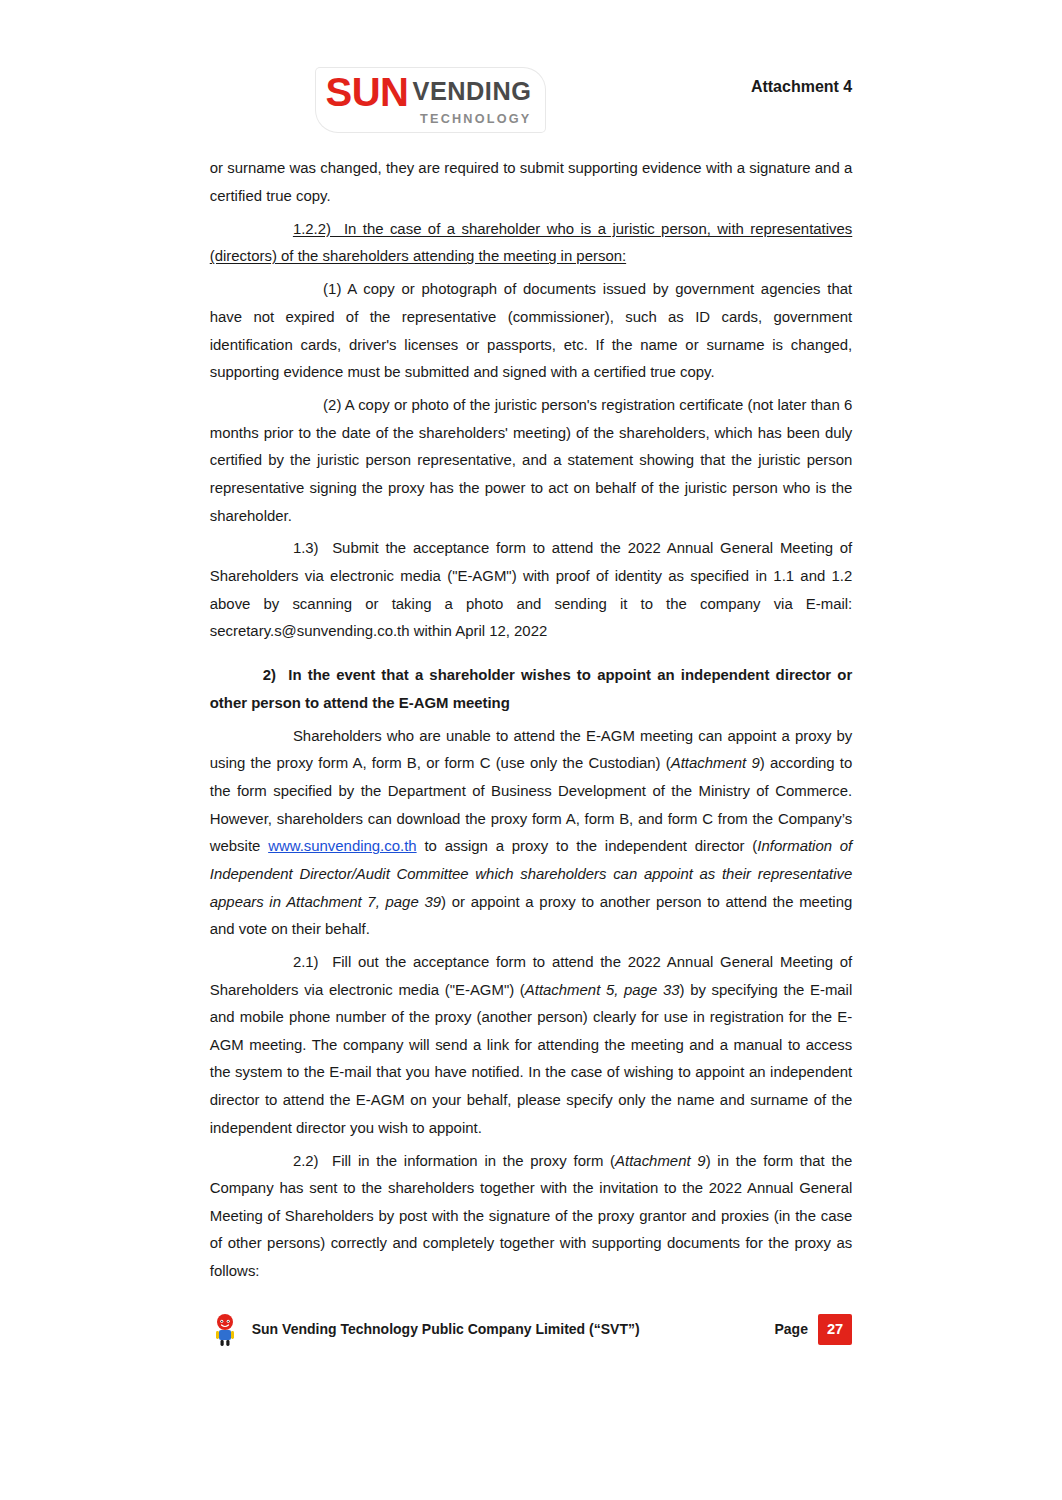SUN VENDING TECHNOLOGY
Attachment 4
or surname was changed, they are required to submit supporting evidence with a signature and a certified true copy.
1.2.2) In the case of a shareholder who is a juristic person, with representatives (directors) of the shareholders attending the meeting in person:
(1) A copy or photograph of documents issued by government agencies that have not expired of the representative (commissioner), such as ID cards, government identification cards, driver's licenses or passports, etc. If the name or surname is changed, supporting evidence must be submitted and signed with a certified true copy.
(2) A copy or photo of the juristic person's registration certificate (not later than 6 months prior to the date of the shareholders' meeting) of the shareholders, which has been duly certified by the juristic person representative, and a statement showing that the juristic person representative signing the proxy has the power to act on behalf of the juristic person who is the shareholder.
1.3) Submit the acceptance form to attend the 2022 Annual General Meeting of Shareholders via electronic media ("E-AGM") with proof of identity as specified in 1.1 and 1.2 above by scanning or taking a photo and sending it to the company via E-mail: secretary.s@sunvending.co.th within April 12, 2022
2) In the event that a shareholder wishes to appoint an independent director or other person to attend the E-AGM meeting
Shareholders who are unable to attend the E-AGM meeting can appoint a proxy by using the proxy form A, form B, or form C (use only the Custodian) (Attachment 9) according to the form specified by the Department of Business Development of the Ministry of Commerce. However, shareholders can download the proxy form A, form B, and form C from the Company’s website www.sunvending.co.th to assign a proxy to the independent director (Information of Independent Director/Audit Committee which shareholders can appoint as their representative appears in Attachment 7, page 39) or appoint a proxy to another person to attend the meeting and vote on their behalf.
2.1) Fill out the acceptance form to attend the 2022 Annual General Meeting of Shareholders via electronic media ("E-AGM") (Attachment 5, page 33) by specifying the E-mail and mobile phone number of the proxy (another person) clearly for use in registration for the E-AGM meeting. The company will send a link for attending the meeting and a manual to access the system to the E-mail that you have notified. In the case of wishing to appoint an independent director to attend the E-AGM on your behalf, please specify only the name and surname of the independent director you wish to appoint.
2.2) Fill in the information in the proxy form (Attachment 9) in the form that the Company has sent to the shareholders together with the invitation to the 2022 Annual General Meeting of Shareholders by post with the signature of the proxy grantor and proxies (in the case of other persons) correctly and completely together with supporting documents for the proxy as follows:
Sun Vending Technology Public Company Limited (“SVT”) Page 27